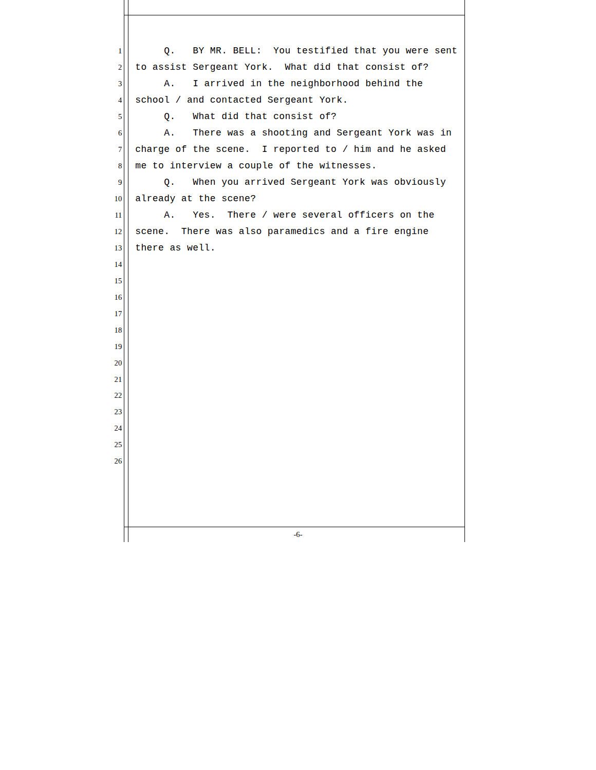1
2
3
4
5
6
7
8
9
10
11
12
13
14
15
16
17
18
19
20
21
22
23
24
25
26
Q. BY MR. BELL: You testified that you were sent to assist Sergeant York. What did that consist of? A. I arrived in the neighborhood behind the school / and contacted Sergeant York. Q. What did that consist of? A. There was a shooting and Sergeant York was in charge of the scene. I reported to / him and he asked me to interview a couple of the witnesses. Q. When you arrived Sergeant York was obviously already at the scene? A. Yes. There / were several officers on the scene. There was also paramedics and a fire engine there as well.
-6-